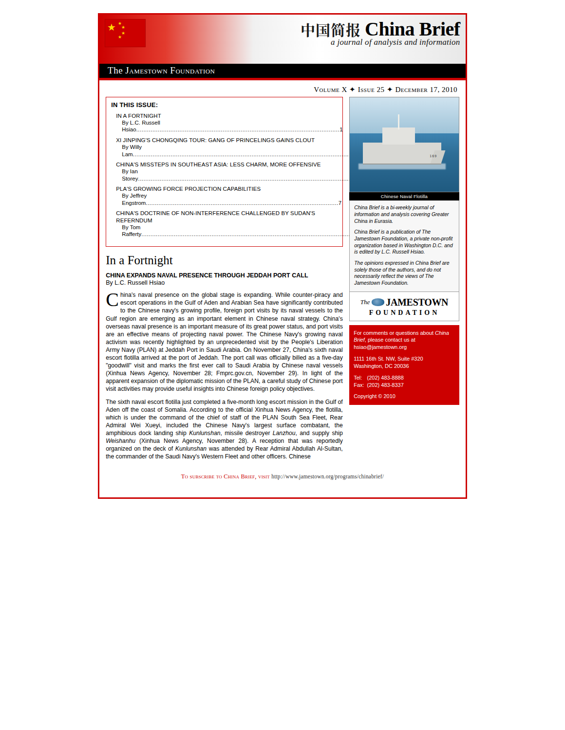★ ★ ★ ★ ★
中国简报 China Brief
a journal of analysis and information
The Jamestown Foundation
Volume X ✦ Issue 25 ✦ December 17, 2010
IN THIS ISSUE:
IN A FORTNIGHT By L.C. Russell Hsiao................................................................................................................. 1
XI JINPING'S CHONGQING TOUR: GANG OF PRINCELINGS GAINS CLOUT By Willy Lam......................................................................................................................... 2
CHINA'S MISSTEPS IN SOUTHEAST ASIA: LESS CHARM, MORE OFFENSIVE By Ian Storey......................................................................................................................... 4
PLA'S GROWING FORCE PROJECTION CAPABILITIES By Jeffrey Engstrom........................................................................................................... 7
CHINA'S DOCTRINE OF NON-INTERFERENCE CHALLENGED BY SUDAN'S REFERNDUM By Tom Rafferty..................................................................................................................... 10
In a Fortnight
CHINA EXPANDS NAVAL PRESENCE THROUGH JEDDAH PORT CALL
By L.C. Russell Hsiao
China's naval presence on the global stage is expanding. While counter-piracy and escort operations in the Gulf of Aden and Arabian Sea have significantly contributed to the Chinese navy's growing profile, foreign port visits by its naval vessels to the Gulf region are emerging as an important element in Chinese naval strategy. China's overseas naval presence is an important measure of its great power status, and port visits are an effective means of projecting naval power. The Chinese Navy's growing naval activism was recently highlighted by an unprecedented visit by the People's Liberation Army Navy (PLAN) at Jeddah Port in Saudi Arabia. On November 27, China's sixth naval escort flotilla arrived at the port of Jeddah. The port call was officially billed as a five-day "goodwill" visit and marks the first ever call to Saudi Arabia by Chinese naval vessels (Xinhua News Agency, November 28; Fmprc.gov.cn, November 29). In light of the apparent expansion of the diplomatic mission of the PLAN, a careful study of Chinese port visit activities may provide useful insights into Chinese foreign policy objectives.
The sixth naval escort flotilla just completed a five-month long escort mission in the Gulf of Aden off the coast of Somalia. According to the official Xinhua News Agency, the flotilla, which is under the command of the chief of staff of the PLAN South Sea Fleet, Rear Admiral Wei Xueyi, included the Chinese Navy's largest surface combatant, the amphibious dock landing ship Kunlunshan, missile destroyer Lanzhou, and supply ship Weishanhu (Xinhua News Agency, November 28). A reception that was reportedly organized on the deck of Kunlunshan was attended by Rear Admiral Abdullah Al-Sultan, the commander of the Saudi Navy's Western Fleet and other officers. Chinese
169
Chinese Naval Flotilla
China Brief is a bi-weekly journal of information and analysis covering Greater China in Eurasia.
China Brief is a publication of The Jamestown Foundation, a private non-profit organization based in Washington D.C. and is edited by L.C. Russell Hsiao.
The opinions expressed in China Brief are solely those of the authors, and do not necessarily reflect the views of The Jamestown Foundation.
The JAMESTOWN
FOUNDATION
For comments or questions about China Brief, please contact us at hsiao@jamestown.org
1111 16th St. NW, Suite #320
Washington, DC 20036
| Tel: | (202) 483-8888 |
| Fax: | (202) 483-8337 |
Copyright © 2010
To subscribe to China Brief, visit http://www.jamestown.org/programs/chinabrief/